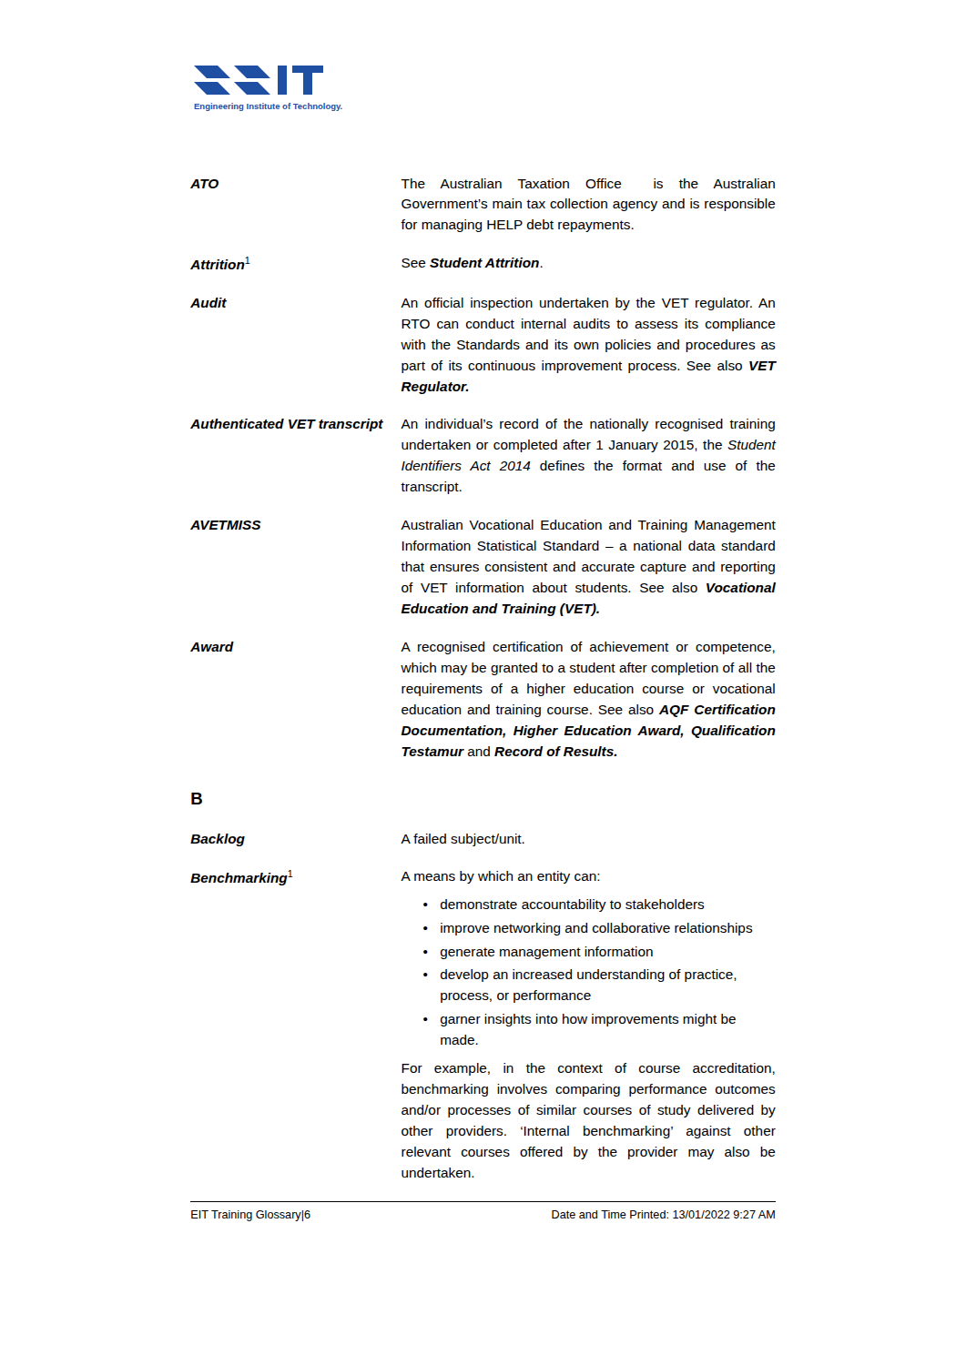Engineering Institute of Technology.
| ATO | The Australian Taxation Office is the Australian Government’s main tax collection agency and is responsible for managing HELP debt repayments. |
| Attrition 1 | See Student Attrition . |
| Audit | An official inspection undertaken by the VET regulator. An RTO can conduct internal audits to assess its compliance with the Standards and its own policies and procedures as part of its continuous improvement process. See also VET Regulator. |
| Authenticated VET transcript | An individual’s record of the nationally recognised training undertaken or completed after 1 January 2015, the Student Identifiers Act 2014 defines the format and use of the transcript. |
| AVETMISS | Australian Vocational Education and Training Management Information Statistical Standard – a national data standard that ensures consistent and accurate capture and reporting of VET information about students. See also Vocational Education and Training (VET). |
| Award | A recognised certification of achievement or competence, which may be granted to a student after completion of all the requirements of a higher education course or vocational education and training course. See also AQF Certification Documentation, Higher Education Award, Qualification Testamur and Record of Results. |
B
| Backlog | A failed subject/unit. |
| Benchmarking 1 | A means by which an entity can: demonstrate accountability to stakeholders improve networking and collaborative relationships generate management information develop an increased understanding of practice, process, or performance garner insights into how improvements might be made. For example, in the context of course accreditation, benchmarking involves comparing performance outcomes and/or processes of similar courses of study delivered by other providers. ‘Internal benchmarking’ against other relevant courses offered by the provider may also be undertaken. |
EIT Training Glossary|6 Date and Time Printed: 13/01/2022 9:27 AM